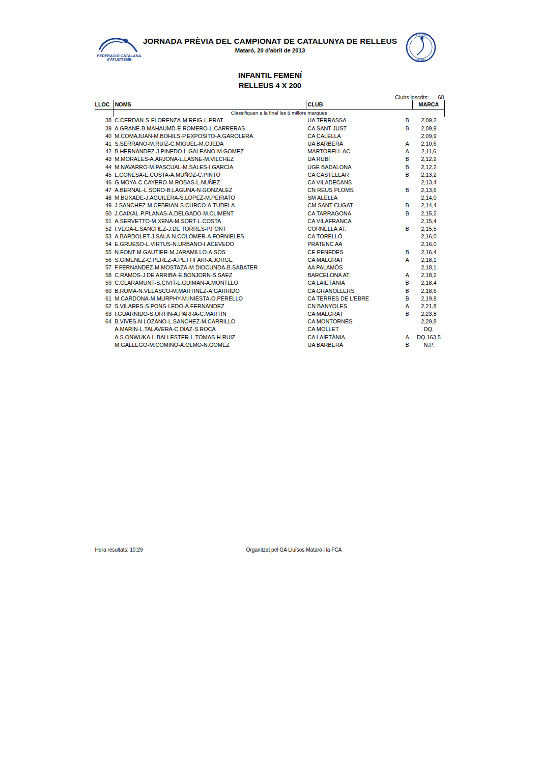FEDERACIÓ CATALANA d'ATLETISME
GA LLUÏSOS MATARÓ
JORNADA PRÈVIA DEL CAMPIONAT DE CATALUNYA DE RELLEUS
Mataró, 20 d'abril de 2013
INFANTIL FEMENÍ
RELLEUS 4 X 200
Clubs inscrits: 68
| | Classifiquen a la final les 8 millors marques |
| LLOC | NOMS | CLUB | | MARCA |
| 38 | C.CERDAN-S-FLORENZA-M.REIG-L.PRAT | UA TERRASSA | B | 2,09,2 |
| 39 | A.GRANE-B.MAHAUMD-E.ROMERO-L.CARRERAS | CA SANT JUST | B | 2,09,9 |
| 40 | M.COMAJUAN-M.BOHILS-P.EXPOSITO-A.GAROLERA | CA CALELLA | | 2,09,9 |
| 41 | S.SERRANO-M.RUIZ-C.MIGUEL-M.OJEDA | UA BARBERÀ | A | 2,10,6 |
| 42 | B.HERNANDEZ-J.PINEDO-L.GALEANO-M.GOMEZ | MARTORELL AC | A | 2,11,6 |
| 43 | M.MORALES-A.ARJONA-L.LASNE-M.VILCHEZ | UA RUBÍ | B | 2,12,2 |
| 44 | M.NAVARRO-M.PASCUAL-M.SALES-I.GARCIA | UGE BADALONA | B | 2,12,2 |
| 45 | L.CONESA-E.COSTA-A.MUÑOZ-C.PINTO | CA CASTELLAR | B | 2,13,2 |
| 46 | G.MOYA-C.CAYERO-M.ROBAS-L.NUÑEZ | CA VILADECANS | | 2,13,4 |
| 47 | A.BERNAL-L.SORO-B.LAGUNA-N.GONZALEZ | CN REUS PLOMS | B | 2,13,6 |
| 48 | M.BUXADE-J.AGUILERA-S.LOPEZ-M.PEIRATO | SM ALELLA | | 2,14,0 |
| 49 | J.SANCHEZ-M.CEBRIAN-S.CURCO-A.TUDELA | CM SANT CUGAT | B | 2,14,4 |
| 50 | J.CAIXAL-P.PLANAS-A.DELGADO-M.CLIMENT | CA TARRAGONA | B | 2,15,2 |
| 51 | A.SERVETTO-M.XENA-M.SORT-L.COSTA | CA VILAFRANCA | | 2,15,4 |
| 52 | I.VEGA-L.SANCHEZ-J.DE TORRES-P.FONT | CORNELLÀ AT. | B | 2,15,5 |
| 53 | A.BARDOLET-J.SALA-N.COLOMER-A.FORNIELES | CA TORELLÓ | | 2,16,0 |
| 54 | E.GRUESO-L.VIRTUS-N.URBANO-I.ACEVEDO | PRATENC AA | | 2,16,0 |
| 55 | N.FONT-M.GAUTIER-M.JARAMILLO-A.SOS | CE PENEDÈS | B | 2,16,4 |
| 56 | S.GIMENEZ-C.PEREZ-A.PETTIFAIR-A.JORGE | CA MALGRAT | A | 2,18,1 |
| 57 | F.FERNANDEZ-M.MOSTAZA-M.DIOCUNDA-B.SABATER | AA PALAMÓS | | 2,18,1 |
| 58 | C.RAMOS-J.DE ARRIBA-E.BONJORN-S.SAEZ | BARCELONA AT. | A | 2,18,2 |
| 59 | C.CLARAMUNT-S.CIVIT-L.GUIMAN-A.MONTLLO | CA LAIETÀNIA | B | 2,18,4 |
| 60 | B.ROMA-N.VELASCO-M.MARTINEZ-A.GARRIDO | CA GRANOLLERS | B | 2,18,6 |
| 61 | M.CARDONA-M.MURPHY-M.INIESTA-O.PERELLO | CA TERRES DE L'EBRE | B | 2,19,8 |
| 62 | S.VILARES-S.PONS-I.EDO-A.FERNANDEZ | CN BANYOLES | A | 2,21,8 |
| 63 | I.GUARNIDO-S.ORTIN-A.PARRA-C.MARTIN | CA MALGRAT | B | 2,23,8 |
| 64 | B.VIVES-N.LOZANO-L.SANCHEZ-M.CARRILLO | CA MONTORNÈS | | 2,29,8 |
| | A.MARIN-L.TALAVERA-C.DIAZ-S.ROCA | CA MOLLET | | DQ. |
| | A.S.ONWUKA-L.BALLESTER-L.TOMAS-H.RUIZ | CA LAIETÀNIA | A | DQ.163.5 |
| | M.GALLEGO-M.COMINO-A.OLMO-N.GOMEZ | UA BARBERÀ | B | N.P. |
Hora resultats: 10:29
Organitzat pel GA Lluïsos Mataró i la FCA